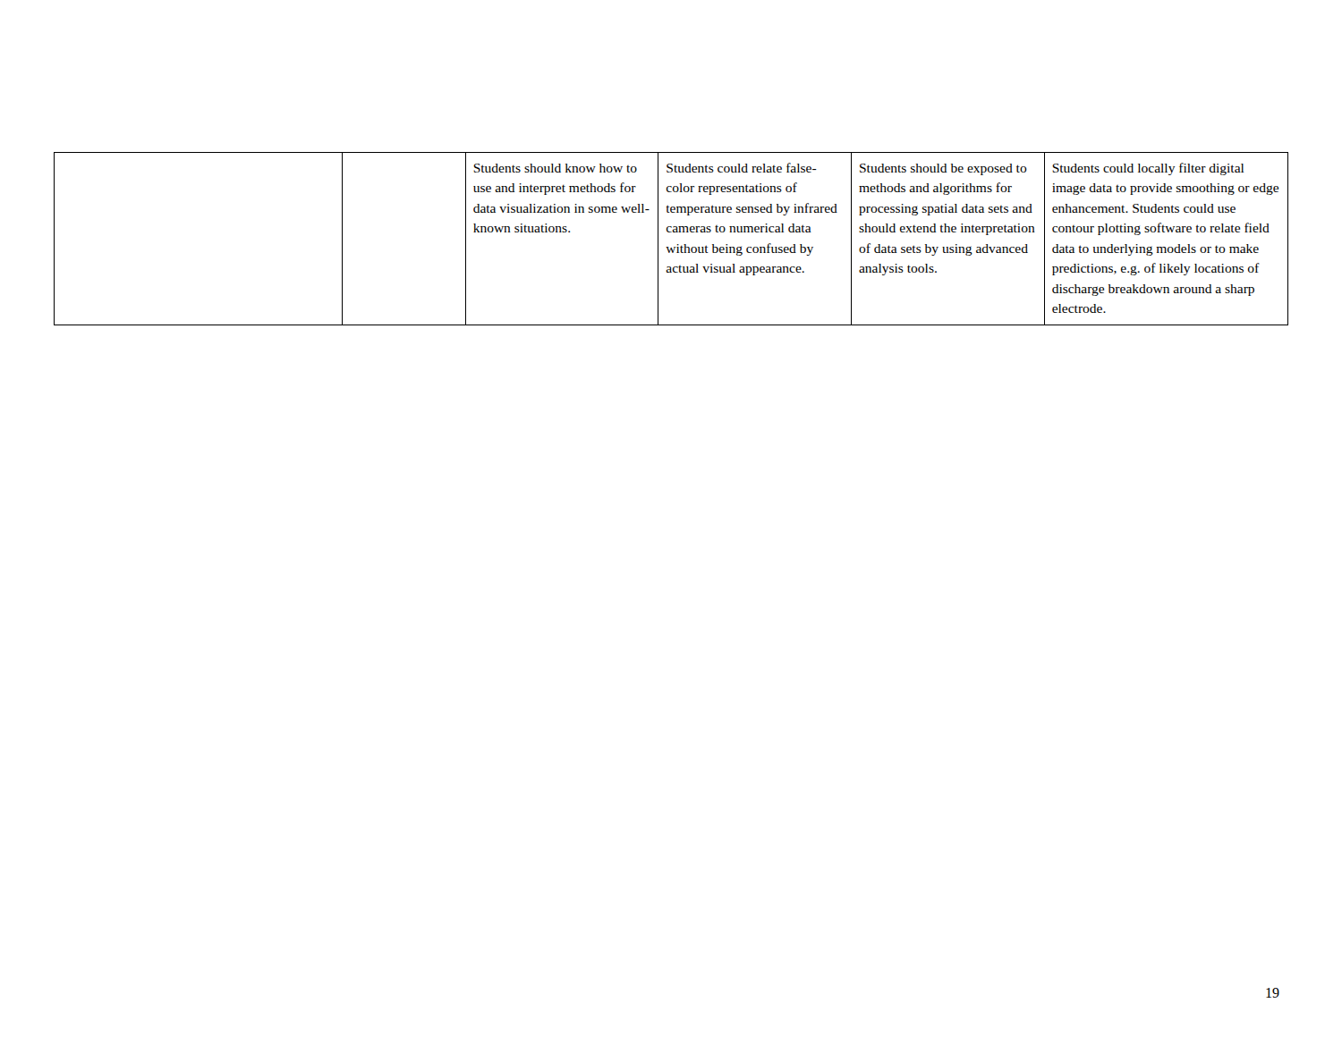| | | Students should know how to use and interpret methods for data visualization in some well-known situations. | Students could relate false-color representations of temperature sensed by infrared cameras to numerical data without being confused by actual visual appearance. | Students should be exposed to methods and algorithms for processing spatial data sets and should extend the interpretation of data sets by using advanced analysis tools. | Students could locally filter digital image data to provide smoothing or edge enhancement. Students could use contour plotting software to relate field data to underlying models or to make predictions, e.g. of likely locations of discharge breakdown around a sharp electrode. |
19